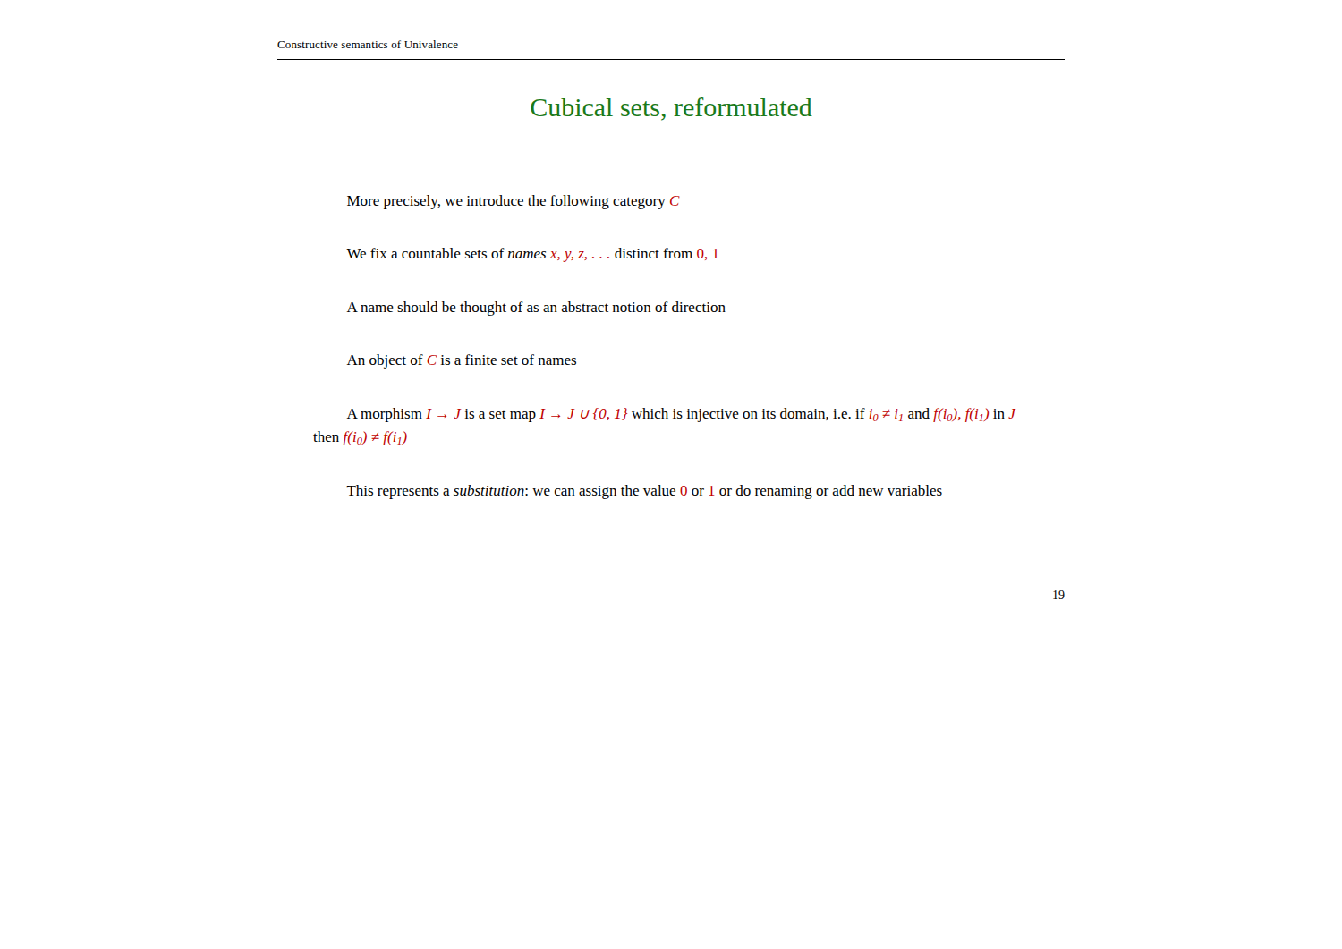Constructive semantics of Univalence
Cubical sets, reformulated
More precisely, we introduce the following category C
We fix a countable sets of names x, y, z, . . . distinct from 0, 1
A name should be thought of as an abstract notion of direction
An object of C is a finite set of names
A morphism I → J is a set map I → J ∪ {0, 1} which is injective on its domain, i.e. if i0 ≠ i1 and f(i0), f(i1) in J then f(i0) ≠ f(i1)
This represents a substitution: we can assign the value 0 or 1 or do renaming or add new variables
19